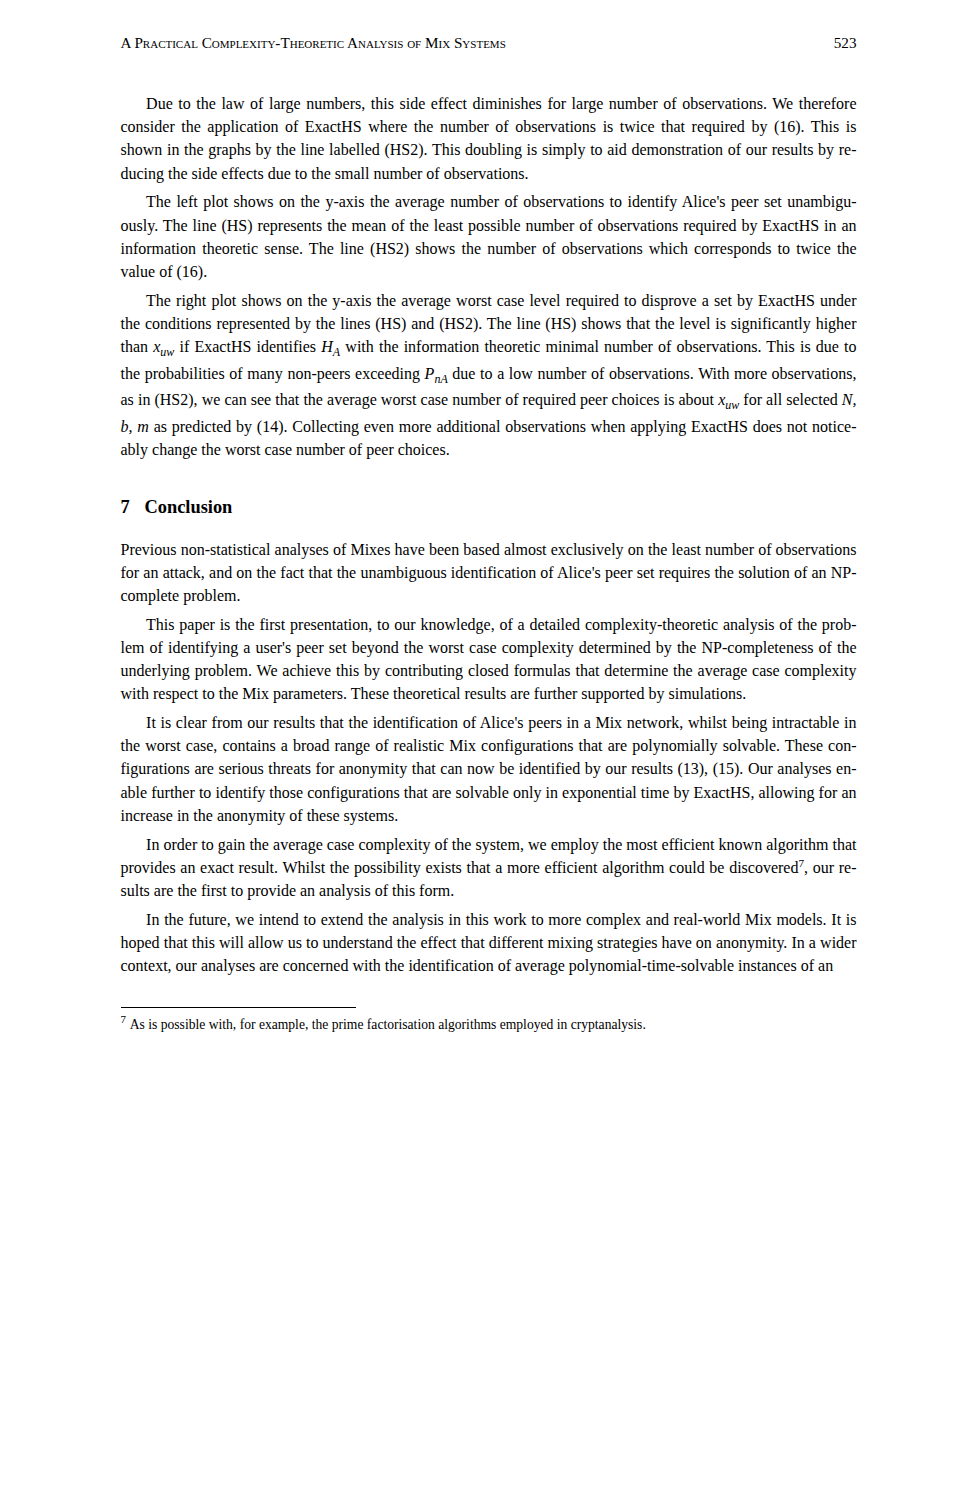A Practical Complexity-Theoretic Analysis of Mix Systems 523
Due to the law of large numbers, this side effect diminishes for large number of observations. We therefore consider the application of ExactHS where the number of observations is twice that required by (16). This is shown in the graphs by the line labelled (HS2). This doubling is simply to aid demonstration of our results by reducing the side effects due to the small number of observations.
The left plot shows on the y-axis the average number of observations to identify Alice's peer set unambiguously. The line (HS) represents the mean of the least possible number of observations required by ExactHS in an information theoretic sense. The line (HS2) shows the number of observations which corresponds to twice the value of (16).
The right plot shows on the y-axis the average worst case level required to disprove a set by ExactHS under the conditions represented by the lines (HS) and (HS2). The line (HS) shows that the level is significantly higher than xuw if ExactHS identifies HA with the information theoretic minimal number of observations. This is due to the probabilities of many non-peers exceeding PnA due to a low number of observations. With more observations, as in (HS2), we can see that the average worst case number of required peer choices is about xuw for all selected N, b, m as predicted by (14). Collecting even more additional observations when applying ExactHS does not noticeably change the worst case number of peer choices.
7 Conclusion
Previous non-statistical analyses of Mixes have been based almost exclusively on the least number of observations for an attack, and on the fact that the unambiguous identification of Alice's peer set requires the solution of an NP-complete problem.
This paper is the first presentation, to our knowledge, of a detailed complexity-theoretic analysis of the problem of identifying a user's peer set beyond the worst case complexity determined by the NP-completeness of the underlying problem. We achieve this by contributing closed formulas that determine the average case complexity with respect to the Mix parameters. These theoretical results are further supported by simulations.
It is clear from our results that the identification of Alice's peers in a Mix network, whilst being intractable in the worst case, contains a broad range of realistic Mix configurations that are polynomially solvable. These configurations are serious threats for anonymity that can now be identified by our results (13), (15). Our analyses enable further to identify those configurations that are solvable only in exponential time by ExactHS, allowing for an increase in the anonymity of these systems.
In order to gain the average case complexity of the system, we employ the most efficient known algorithm that provides an exact result. Whilst the possibility exists that a more efficient algorithm could be discovered7, our results are the first to provide an analysis of this form.
In the future, we intend to extend the analysis in this work to more complex and real-world Mix models. It is hoped that this will allow us to understand the effect that different mixing strategies have on anonymity. In a wider context, our analyses are concerned with the identification of average polynomial-time-solvable instances of an
7As is possible with, for example, the prime factorisation algorithms employed in cryptanalysis.